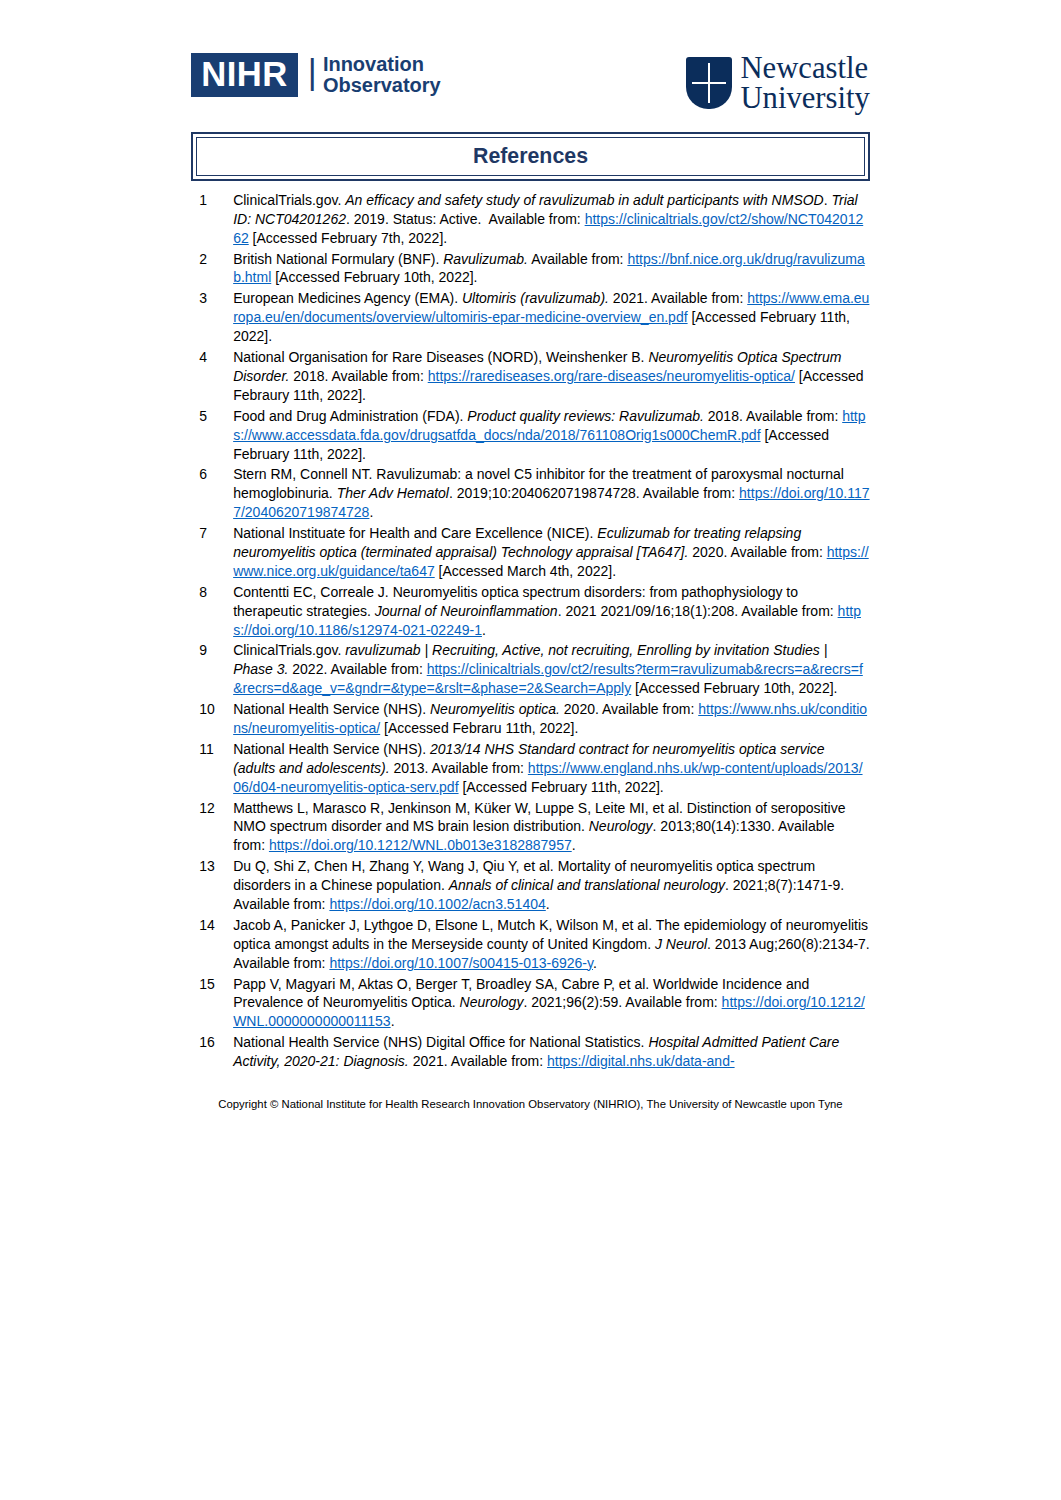NIHR
|Innovation Observatory
Newcastle University
References
ClinicalTrials.gov. An efficacy and safety study of ravulizumab in adult participants with NMSOD. Trial ID: NCT04201262. 2019. Status: Active. Available from: https://clinicaltrials.gov/ct2/show/NCT04201262 [Accessed February 7th, 2022].
British National Formulary (BNF). Ravulizumab. Available from: https://bnf.nice.org.uk/drug/ravulizumab.html [Accessed February 10th, 2022].
European Medicines Agency (EMA). Ultomiris (ravulizumab). 2021. Available from: https://www.ema.europa.eu/en/documents/overview/ultomiris-epar-medicine-overview_en.pdf [Accessed February 11th, 2022].
National Organisation for Rare Diseases (NORD), Weinshenker B. Neuromyelitis Optica Spectrum Disorder. 2018. Available from: https://rarediseases.org/rare-diseases/neuromyelitis-optica/ [Accessed Febraury 11th, 2022].
Food and Drug Administration (FDA). Product quality reviews: Ravulizumab. 2018. Available from: https://www.accessdata.fda.gov/drugsatfda_docs/nda/2018/761108Orig1s000ChemR.pdf [Accessed February 11th, 2022].
Stern RM, Connell NT. Ravulizumab: a novel C5 inhibitor for the treatment of paroxysmal nocturnal hemoglobinuria. Ther Adv Hematol. 2019;10:2040620719874728. Available from: https://doi.org/10.1177/2040620719874728.
National Instituate for Health and Care Excellence (NICE). Eculizumab for treating relapsing neuromyelitis optica (terminated appraisal) Technology appraisal [TA647]. 2020. Available from: https://www.nice.org.uk/guidance/ta647 [Accessed March 4th, 2022].
Contentti EC, Correale J. Neuromyelitis optica spectrum disorders: from pathophysiology to therapeutic strategies. Journal of Neuroinflammation. 2021 2021/09/16;18(1):208. Available from: https://doi.org/10.1186/s12974-021-02249-1.
ClinicalTrials.gov. ravulizumab | Recruiting, Active, not recruiting, Enrolling by invitation Studies | Phase 3. 2022. Available from: https://clinicaltrials.gov/ct2/results?term=ravulizumab&recrs=a&recrs=f&recrs=d&age_v=&gndr=&type=&rslt=&phase=2&Search=Apply [Accessed February 10th, 2022].
National Health Service (NHS). Neuromyelitis optica. 2020. Available from: https://www.nhs.uk/conditions/neuromyelitis-optica/ [Accessed Febraru 11th, 2022].
National Health Service (NHS). 2013/14 NHS Standard contract for neuromyelitis optica service (adults and adolescents). 2013. Available from: https://www.england.nhs.uk/wp-content/uploads/2013/06/d04-neuromyelitis-optica-serv.pdf [Accessed February 11th, 2022].
Matthews L, Marasco R, Jenkinson M, Küker W, Luppe S, Leite MI, et al. Distinction of seropositive NMO spectrum disorder and MS brain lesion distribution. Neurology. 2013;80(14):1330. Available from: https://doi.org/10.1212/WNL.0b013e3182887957.
Du Q, Shi Z, Chen H, Zhang Y, Wang J, Qiu Y, et al. Mortality of neuromyelitis optica spectrum disorders in a Chinese population. Annals of clinical and translational neurology. 2021;8(7):1471-9. Available from: https://doi.org/10.1002/acn3.51404.
Jacob A, Panicker J, Lythgoe D, Elsone L, Mutch K, Wilson M, et al. The epidemiology of neuromyelitis optica amongst adults in the Merseyside county of United Kingdom. J Neurol. 2013 Aug;260(8):2134-7. Available from: https://doi.org/10.1007/s00415-013-6926-y.
Papp V, Magyari M, Aktas O, Berger T, Broadley SA, Cabre P, et al. Worldwide Incidence and Prevalence of Neuromyelitis Optica. Neurology. 2021;96(2):59. Available from: https://doi.org/10.1212/WNL.0000000000011153.
National Health Service (NHS) Digital Office for National Statistics. Hospital Admitted Patient Care Activity, 2020-21: Diagnosis. 2021. Available from: https://digital.nhs.uk/data-and-
Copyright © National Institute for Health Research Innovation Observatory (NIHRIO), The University of Newcastle upon Tyne